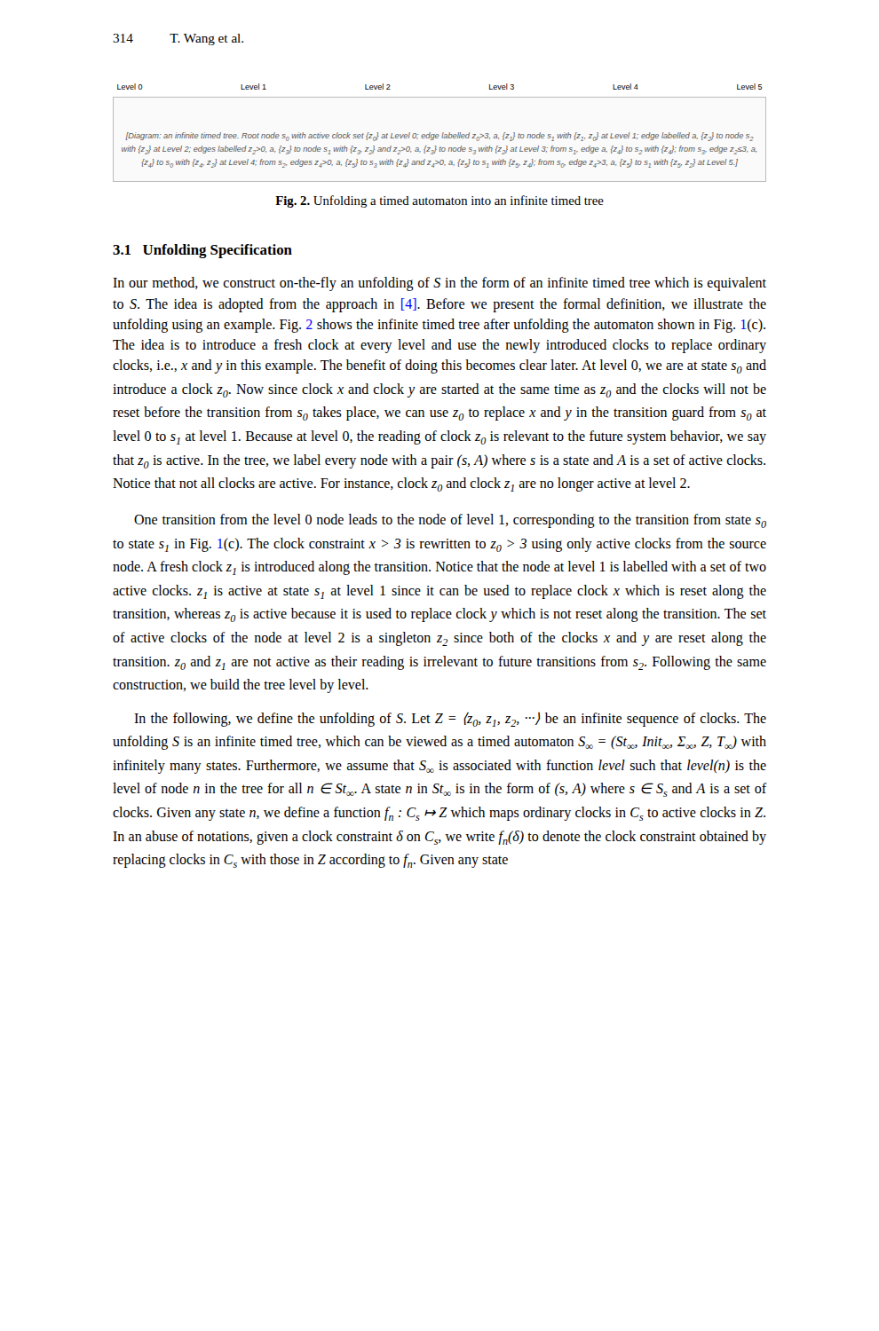314 T. Wang et al.
Level 0 Level 1 Level 2 Level 3 Level 4 Level 5
[Diagram: an infinite timed tree. Root node s0 with active clock set {z0} at Level 0; edge labelled z0>3, a, {z1} to node s1 with {z1, z0} at Level 1; edge labelled a, {z2} to node s2 with {z2} at Level 2; edges labelled z2>0, a, {z3} to node s1 with {z3, z2} and z2>0, a, {z3} to node s3 with {z2} at Level 3; from s1, edge a, {z4} to s2 with {z4}; from s3, edge z2≤3, a, {z4} to s0 with {z4, z2} at Level 4; from s2, edges z4>0, a, {z5} to s3 with {z4} and z4>0, a, {z5} to s1 with {z5, z4}; from s0, edge z4>3, a, {z5} to s1 with {z5, z2} at Level 5.]
Fig. 2. Unfolding a timed automaton into an infinite timed tree
3.1 Unfolding Specification
In our method, we construct on-the-fly an unfolding of S in the form of an infinite timed tree which is equivalent to S. The idea is adopted from the approach in [4]. Before we present the formal definition, we illustrate the unfolding using an example. Fig. 2 shows the infinite timed tree after unfolding the automaton shown in Fig. 1(c). The idea is to introduce a fresh clock at every level and use the newly introduced clocks to replace ordinary clocks, i.e., x and y in this example. The benefit of doing this becomes clear later. At level 0, we are at state s0 and introduce a clock z0. Now since clock x and clock y are started at the same time as z0 and the clocks will not be reset before the transition from s0 takes place, we can use z0 to replace x and y in the transition guard from s0 at level 0 to s1 at level 1. Because at level 0, the reading of clock z0 is relevant to the future system behavior, we say that z0 is active. In the tree, we label every node with a pair (s, A) where s is a state and A is a set of active clocks. Notice that not all clocks are active. For instance, clock z0 and clock z1 are no longer active at level 2.
One transition from the level 0 node leads to the node of level 1, corresponding to the transition from state s0 to state s1 in Fig. 1(c). The clock constraint x > 3 is rewritten to z0 > 3 using only active clocks from the source node. A fresh clock z1 is introduced along the transition. Notice that the node at level 1 is labelled with a set of two active clocks. z1 is active at state s1 at level 1 since it can be used to replace clock x which is reset along the transition, whereas z0 is active because it is used to replace clock y which is not reset along the transition. The set of active clocks of the node at level 2 is a singleton z2 since both of the clocks x and y are reset along the transition. z0 and z1 are not active as their reading is irrelevant to future transitions from s2. Following the same construction, we build the tree level by level.
In the following, we define the unfolding of S. Let Z = ⟨z0, z1, z2, ···⟩ be an infinite sequence of clocks. The unfolding S is an infinite timed tree, which can be viewed as a timed automaton S∞ = (St∞, Init∞, Σ∞, Z, T∞) with infinitely many states. Furthermore, we assume that S∞ is associated with function level such that level(n) is the level of node n in the tree for all n ∈ St∞. A state n in St∞ is in the form of (s, A) where s ∈ Ss and A is a set of clocks. Given any state n, we define a function fn : Cs ↦ Z which maps ordinary clocks in Cs to active clocks in Z. In an abuse of notations, given a clock constraint δ on Cs, we write fn(δ) to denote the clock constraint obtained by replacing clocks in Cs with those in Z according to fn. Given any state